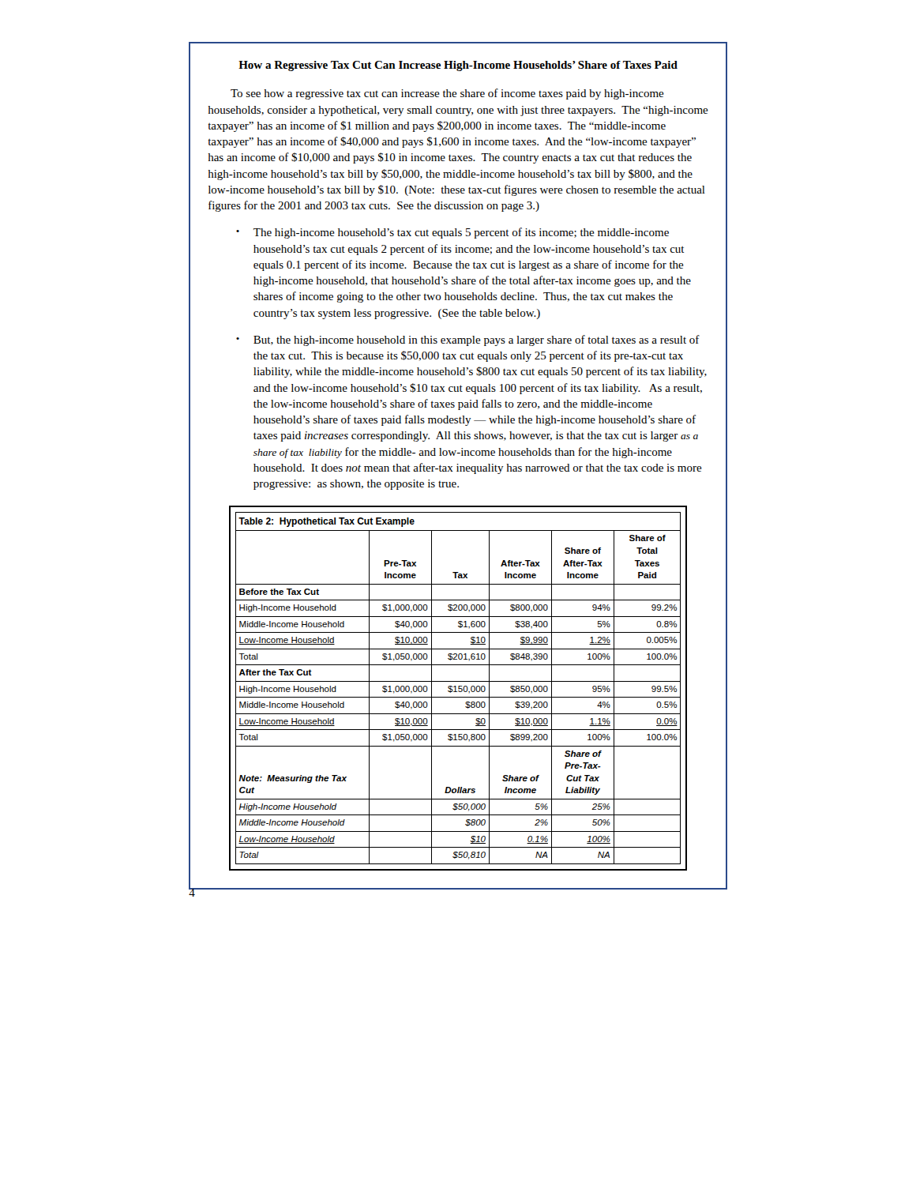How a Regressive Tax Cut Can Increase High-Income Households’ Share of Taxes Paid
To see how a regressive tax cut can increase the share of income taxes paid by high-income households, consider a hypothetical, very small country, one with just three taxpayers. The “high-income taxpayer” has an income of $1 million and pays $200,000 in income taxes. The “middle-income taxpayer” has an income of $40,000 and pays $1,600 in income taxes. And the “low-income taxpayer” has an income of $10,000 and pays $10 in income taxes. The country enacts a tax cut that reduces the high-income household’s tax bill by $50,000, the middle-income household’s tax bill by $800, and the low-income household’s tax bill by $10. (Note: these tax-cut figures were chosen to resemble the actual figures for the 2001 and 2003 tax cuts. See the discussion on page 3.)
The high-income household’s tax cut equals 5 percent of its income; the middle-income household’s tax cut equals 2 percent of its income; and the low-income household’s tax cut equals 0.1 percent of its income. Because the tax cut is largest as a share of income for the high-income household, that household’s share of the total after-tax income goes up, and the shares of income going to the other two households decline. Thus, the tax cut makes the country’s tax system less progressive. (See the table below.)
But, the high-income household in this example pays a larger share of total taxes as a result of the tax cut. This is because its $50,000 tax cut equals only 25 percent of its pre-tax-cut tax liability, while the middle-income household’s $800 tax cut equals 50 percent of its tax liability, and the low-income household’s $10 tax cut equals 100 percent of its tax liability. As a result, the low-income household’s share of taxes paid falls to zero, and the middle-income household’s share of taxes paid falls modestly — while the high-income household’s share of taxes paid increases correspondingly. All this shows, however, is that the tax cut is larger as a share of tax liability for the middle- and low-income households than for the high-income household. It does not mean that after-tax inequality has narrowed or that the tax code is more progressive: as shown, the opposite is true.
Table 2: Hypothetical Tax Cut Example
| | Pre-Tax Income | Tax | After-Tax Income | Share of After-Tax Income | Share of Total Taxes Paid |
| --- | --- | --- | --- | --- | --- |
| Before the Tax Cut | | | | | |
| High-Income Household | $1,000,000 | $200,000 | $800,000 | 94% | 99.2% |
| Middle-Income Household | $40,000 | $1,600 | $38,400 | 5% | 0.8% |
| Low-Income Household | $10,000 | $10 | $9,990 | 1.2% | 0.005% |
| Total | $1,050,000 | $201,610 | $848,390 | 100% | 100.0% |
| After the Tax Cut | | | | | |
| High-Income Household | $1,000,000 | $150,000 | $850,000 | 95% | 99.5% |
| Middle-Income Household | $40,000 | $800 | $39,200 | 4% | 0.5% |
| Low-Income Household | $10,000 | $0 | $10,000 | 1.1% | 0.0% |
| Total | $1,050,000 | $150,800 | $899,200 | 100% | 100.0% |
| Note: Measuring the Tax Cut | | Dollars | Share of Income | Share of Pre-Tax- Cut Tax Liability | |
| High-Income Household | | $50,000 | 5% | 25% | |
| Middle-Income Household | | $800 | 2% | 50% | |
| Low-Income Household | | $10 | 0.1% | 100% | |
| Total | | $50,810 | NA | NA | |
4